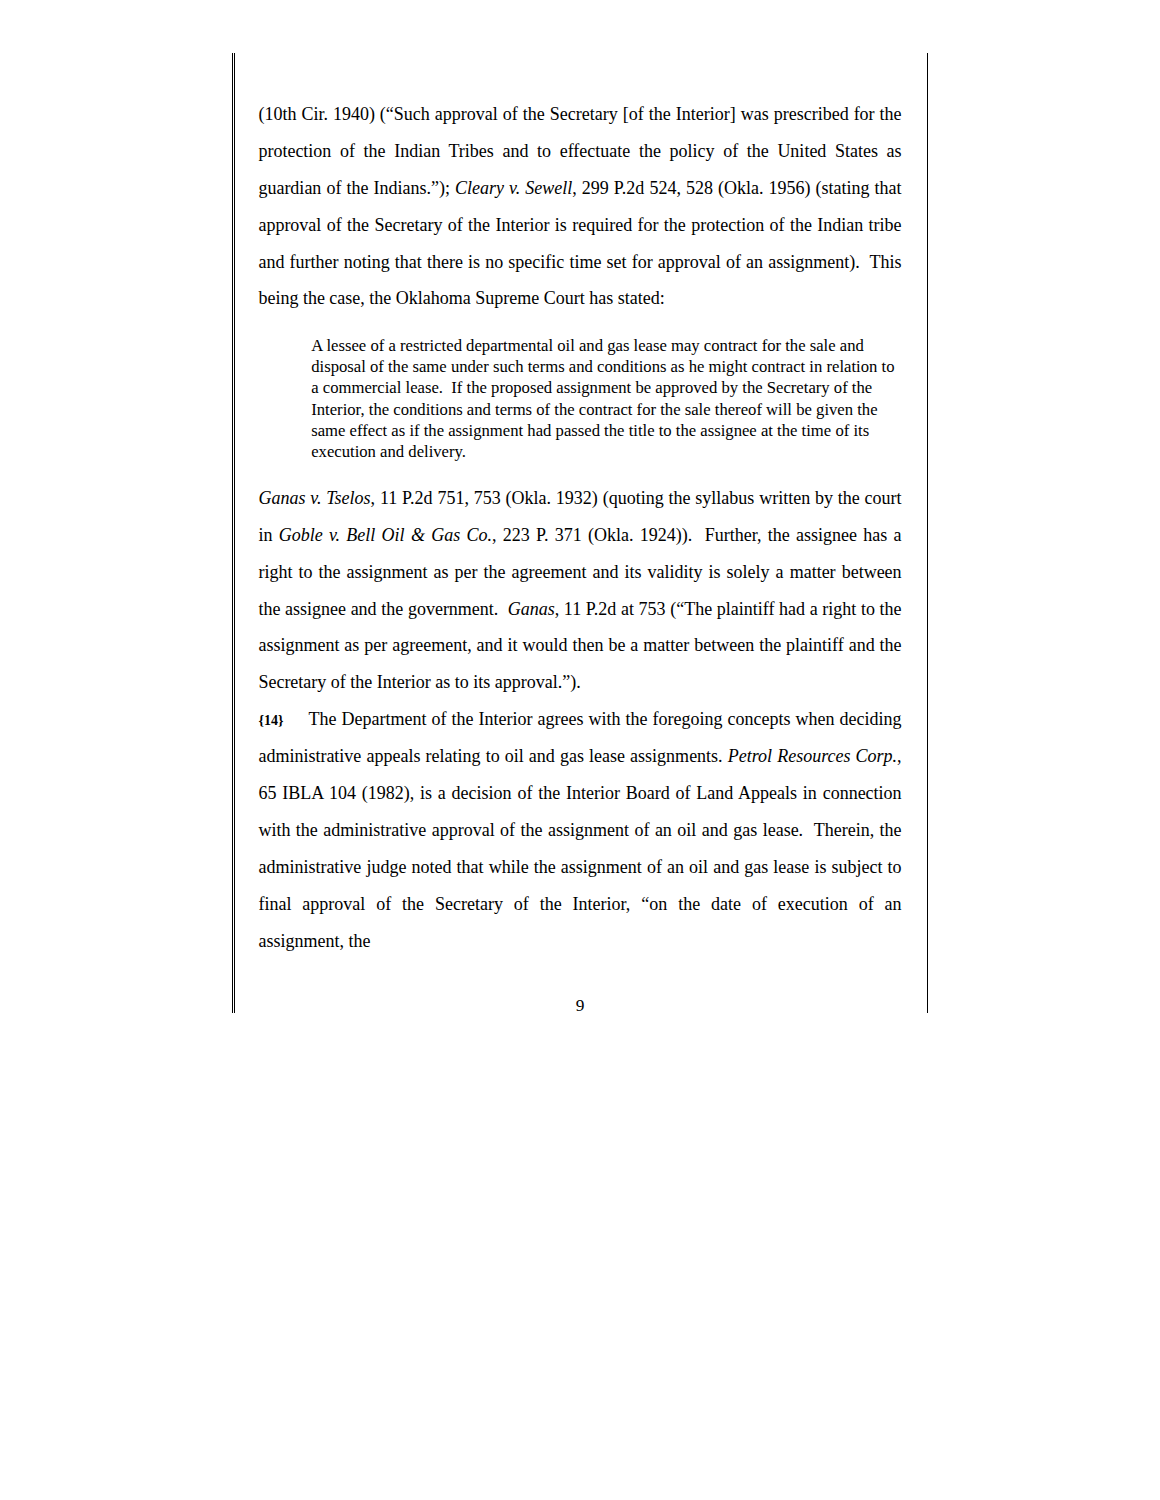(10th Cir. 1940) (“Such approval of the Secretary [of the Interior] was prescribed for the protection of the Indian Tribes and to effectuate the policy of the United States as guardian of the Indians.”); Cleary v. Sewell, 299 P.2d 524, 528 (Okla. 1956) (stating that approval of the Secretary of the Interior is required for the protection of the Indian tribe and further noting that there is no specific time set for approval of an assignment). This being the case, the Oklahoma Supreme Court has stated:
A lessee of a restricted departmental oil and gas lease may contract for the sale and disposal of the same under such terms and conditions as he might contract in relation to a commercial lease. If the proposed assignment be approved by the Secretary of the Interior, the conditions and terms of the contract for the sale thereof will be given the same effect as if the assignment had passed the title to the assignee at the time of its execution and delivery.
Ganas v. Tselos, 11 P.2d 751, 753 (Okla. 1932) (quoting the syllabus written by the court in Goble v. Bell Oil & Gas Co., 223 P. 371 (Okla. 1924)). Further, the assignee has a right to the assignment as per the agreement and its validity is solely a matter between the assignee and the government. Ganas, 11 P.2d at 753 (“The plaintiff had a right to the assignment as per agreement, and it would then be a matter between the plaintiff and the Secretary of the Interior as to its approval.”).
{14} The Department of the Interior agrees with the foregoing concepts when deciding administrative appeals relating to oil and gas lease assignments. Petrol Resources Corp., 65 IBLA 104 (1982), is a decision of the Interior Board of Land Appeals in connection with the administrative approval of the assignment of an oil and gas lease. Therein, the administrative judge noted that while the assignment of an oil and gas lease is subject to final approval of the Secretary of the Interior, “on the date of execution of an assignment, the
9